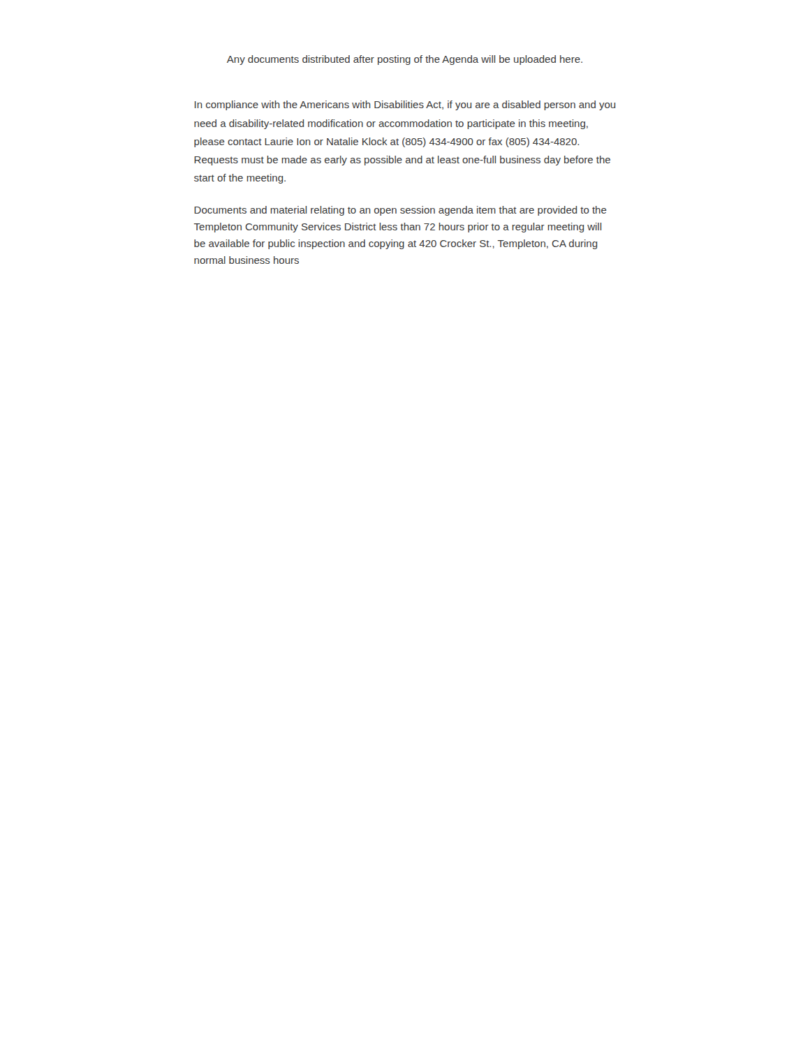Any documents distributed after posting of the Agenda will be uploaded here.
In compliance with the Americans with Disabilities Act, if you are a disabled person and you need a disability‑related modification or accommodation to participate in this meeting, please contact Laurie Ion or Natalie Klock at (805) 434‑4900 or fax (805) 434‑4820. Requests must be made as early as possible and at least one‑full business day before the start of the meeting.
Documents and material relating to an open session agenda item that are provided to the Templeton Community Services District less than 72 hours prior to a regular meeting will be available for public inspection and copying at 420 Crocker St., Templeton, CA during normal business hours